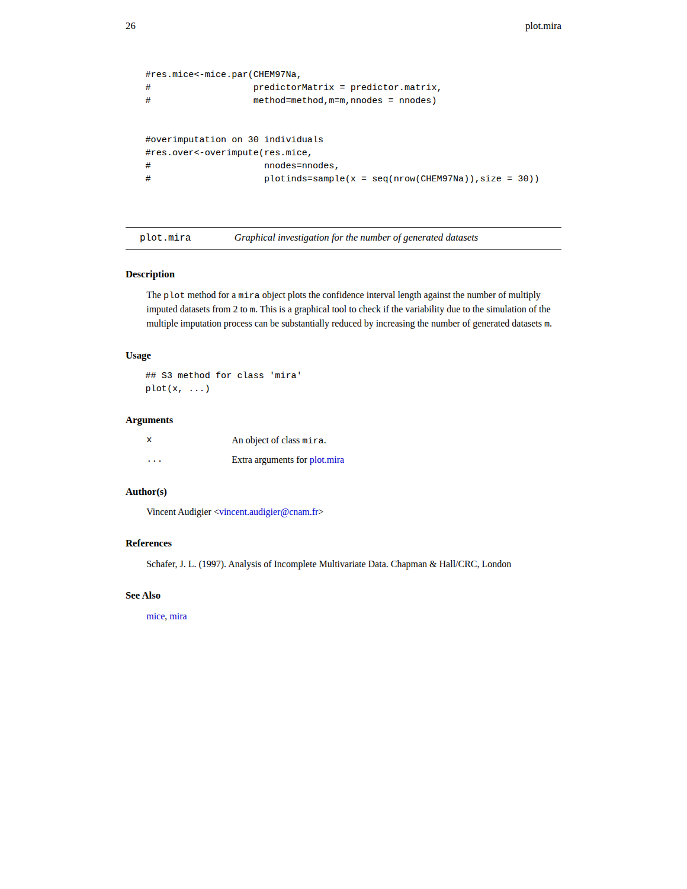26 plot.mira
#res.mice<-mice.par(CHEM97Na,
#                   predictorMatrix = predictor.matrix,
#                   method=method,m=m,nnodes = nnodes)


#overimputation on 30 individuals
#res.over<-overimpute(res.mice,
#                     nnodes=nnodes,
#                     plotinds=sample(x = seq(nrow(CHEM97Na)),size = 30))
plot.mira Graphical investigation for the number of generated datasets
Description
The plot method for a mira object plots the confidence interval length against the number of multiply imputed datasets from 2 to m. This is a graphical tool to check if the variability due to the simulation of the multiple imputation process can be substantially reduced by increasing the number of generated datasets m.
Usage
## S3 method for class 'mira'
plot(x, ...)
Arguments
x
An object of class mira.
...
Extra arguments for plot.mira
Author(s)
Vincent Audigier <vincent.audigier@cnam.fr>
References
Schafer, J. L. (1997). Analysis of Incomplete Multivariate Data. Chapman & Hall/CRC, London
See Also
mice, mira